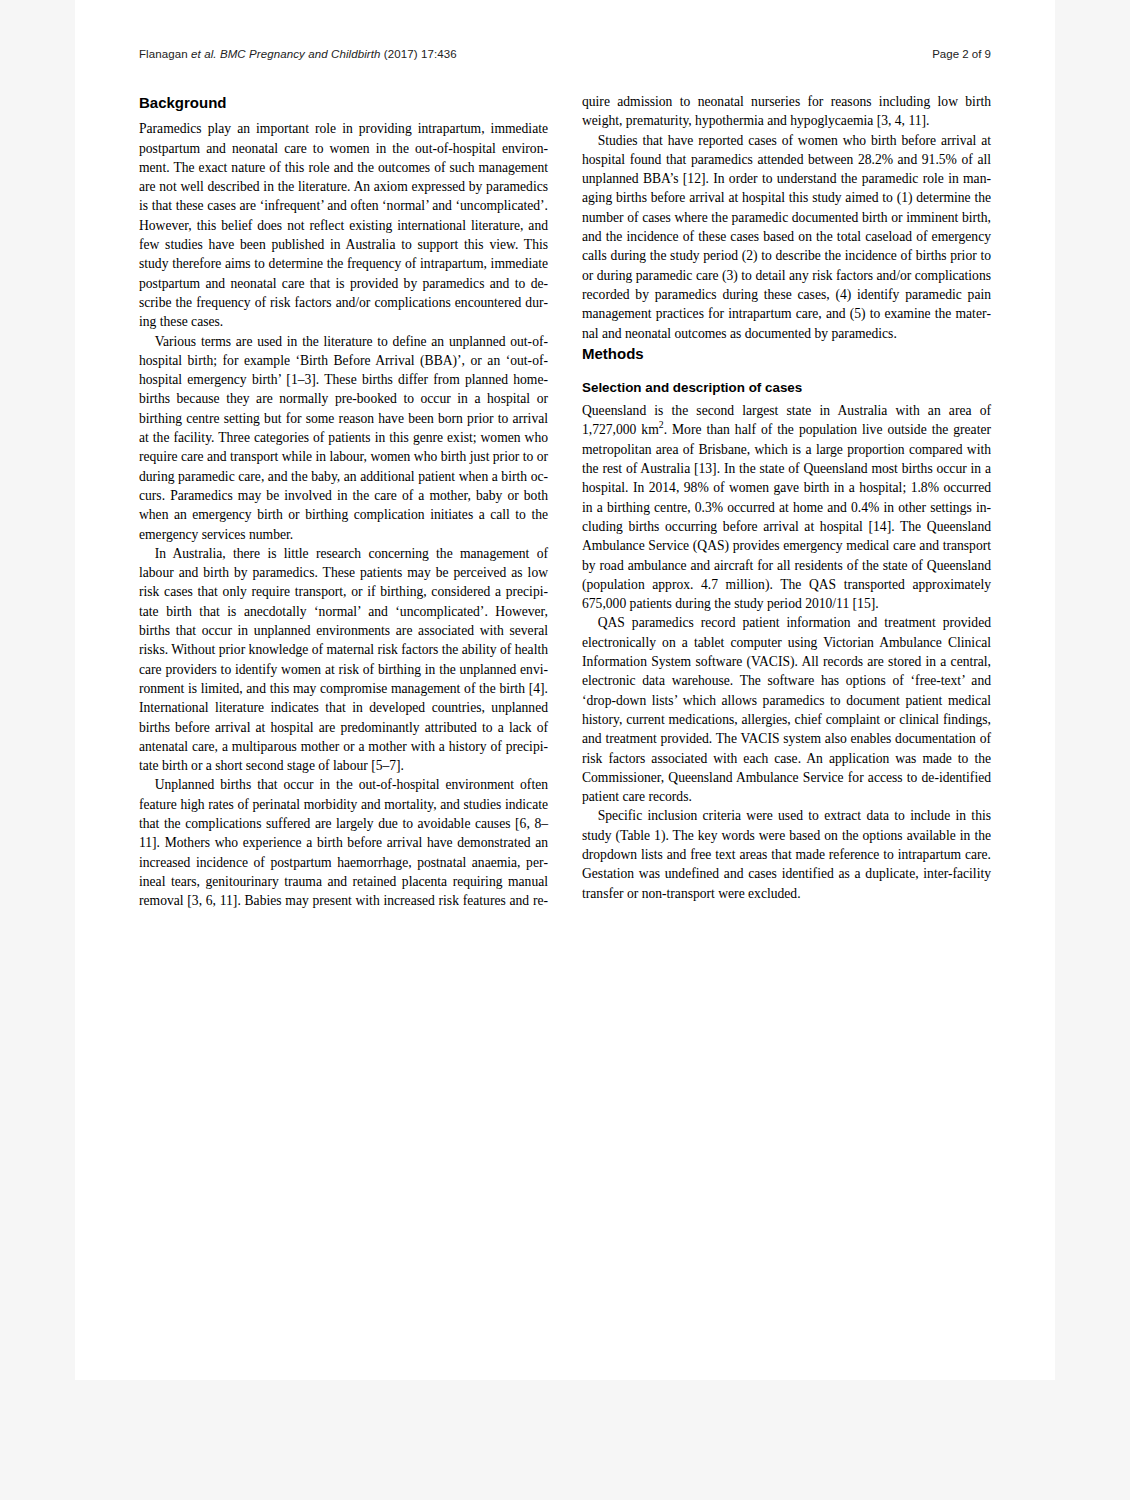Flanagan et al. BMC Pregnancy and Childbirth (2017) 17:436
Page 2 of 9
Background
Paramedics play an important role in providing intrapartum, immediate postpartum and neonatal care to women in the out-of-hospital environment. The exact nature of this role and the outcomes of such management are not well described in the literature. An axiom expressed by paramedics is that these cases are ‘infrequent’ and often ‘normal’ and ‘uncomplicated’. However, this belief does not reflect existing international literature, and few studies have been published in Australia to support this view. This study therefore aims to determine the frequency of intrapartum, immediate postpartum and neonatal care that is provided by paramedics and to describe the frequency of risk factors and/or complications encountered during these cases.
Various terms are used in the literature to define an unplanned out-of-hospital birth; for example ‘Birth Before Arrival (BBA)’, or an ‘out-of-hospital emergency birth’ [1–3]. These births differ from planned home-births because they are normally pre-booked to occur in a hospital or birthing centre setting but for some reason have been born prior to arrival at the facility. Three categories of patients in this genre exist; women who require care and transport while in labour, women who birth just prior to or during paramedic care, and the baby, an additional patient when a birth occurs. Paramedics may be involved in the care of a mother, baby or both when an emergency birth or birthing complication initiates a call to the emergency services number.
In Australia, there is little research concerning the management of labour and birth by paramedics. These patients may be perceived as low risk cases that only require transport, or if birthing, considered a precipitate birth that is anecdotally ‘normal’ and ‘uncomplicated’. However, births that occur in unplanned environments are associated with several risks. Without prior knowledge of maternal risk factors the ability of health care providers to identify women at risk of birthing in the unplanned environment is limited, and this may compromise management of the birth [4]. International literature indicates that in developed countries, unplanned births before arrival at hospital are predominantly attributed to a lack of antenatal care, a multiparous mother or a mother with a history of precipitate birth or a short second stage of labour [5–7].
Unplanned births that occur in the out-of-hospital environment often feature high rates of perinatal morbidity and mortality, and studies indicate that the complications suffered are largely due to avoidable causes [6, 8–11]. Mothers who experience a birth before arrival have demonstrated an increased incidence of postpartum haemorrhage, postnatal anaemia, perineal tears, genitourinary trauma and retained placenta requiring manual removal [3, 6, 11]. Babies may present with increased risk features and require admission to neonatal nurseries for reasons including low birth weight, prematurity, hypothermia and hypoglycaemia [3, 4, 11].
Studies that have reported cases of women who birth before arrival at hospital found that paramedics attended between 28.2% and 91.5% of all unplanned BBA’s [12]. In order to understand the paramedic role in managing births before arrival at hospital this study aimed to (1) determine the number of cases where the paramedic documented birth or imminent birth, and the incidence of these cases based on the total caseload of emergency calls during the study period (2) to describe the incidence of births prior to or during paramedic care (3) to detail any risk factors and/or complications recorded by paramedics during these cases, (4) identify paramedic pain management practices for intrapartum care, and (5) to examine the maternal and neonatal outcomes as documented by paramedics.
Methods
Selection and description of cases
Queensland is the second largest state in Australia with an area of 1,727,000 km2. More than half of the population live outside the greater metropolitan area of Brisbane, which is a large proportion compared with the rest of Australia [13]. In the state of Queensland most births occur in a hospital. In 2014, 98% of women gave birth in a hospital; 1.8% occurred in a birthing centre, 0.3% occurred at home and 0.4% in other settings including births occurring before arrival at hospital [14]. The Queensland Ambulance Service (QAS) provides emergency medical care and transport by road ambulance and aircraft for all residents of the state of Queensland (population approx. 4.7 million). The QAS transported approximately 675,000 patients during the study period 2010/11 [15].
QAS paramedics record patient information and treatment provided electronically on a tablet computer using Victorian Ambulance Clinical Information System software (VACIS). All records are stored in a central, electronic data warehouse. The software has options of ‘free-text’ and ‘drop-down lists’ which allows paramedics to document patient medical history, current medications, allergies, chief complaint or clinical findings, and treatment provided. The VACIS system also enables documentation of risk factors associated with each case. An application was made to the Commissioner, Queensland Ambulance Service for access to de-identified patient care records.
Specific inclusion criteria were used to extract data to include in this study (Table 1). The key words were based on the options available in the dropdown lists and free text areas that made reference to intrapartum care. Gestation was undefined and cases identified as a duplicate, inter-facility transfer or non-transport were excluded.